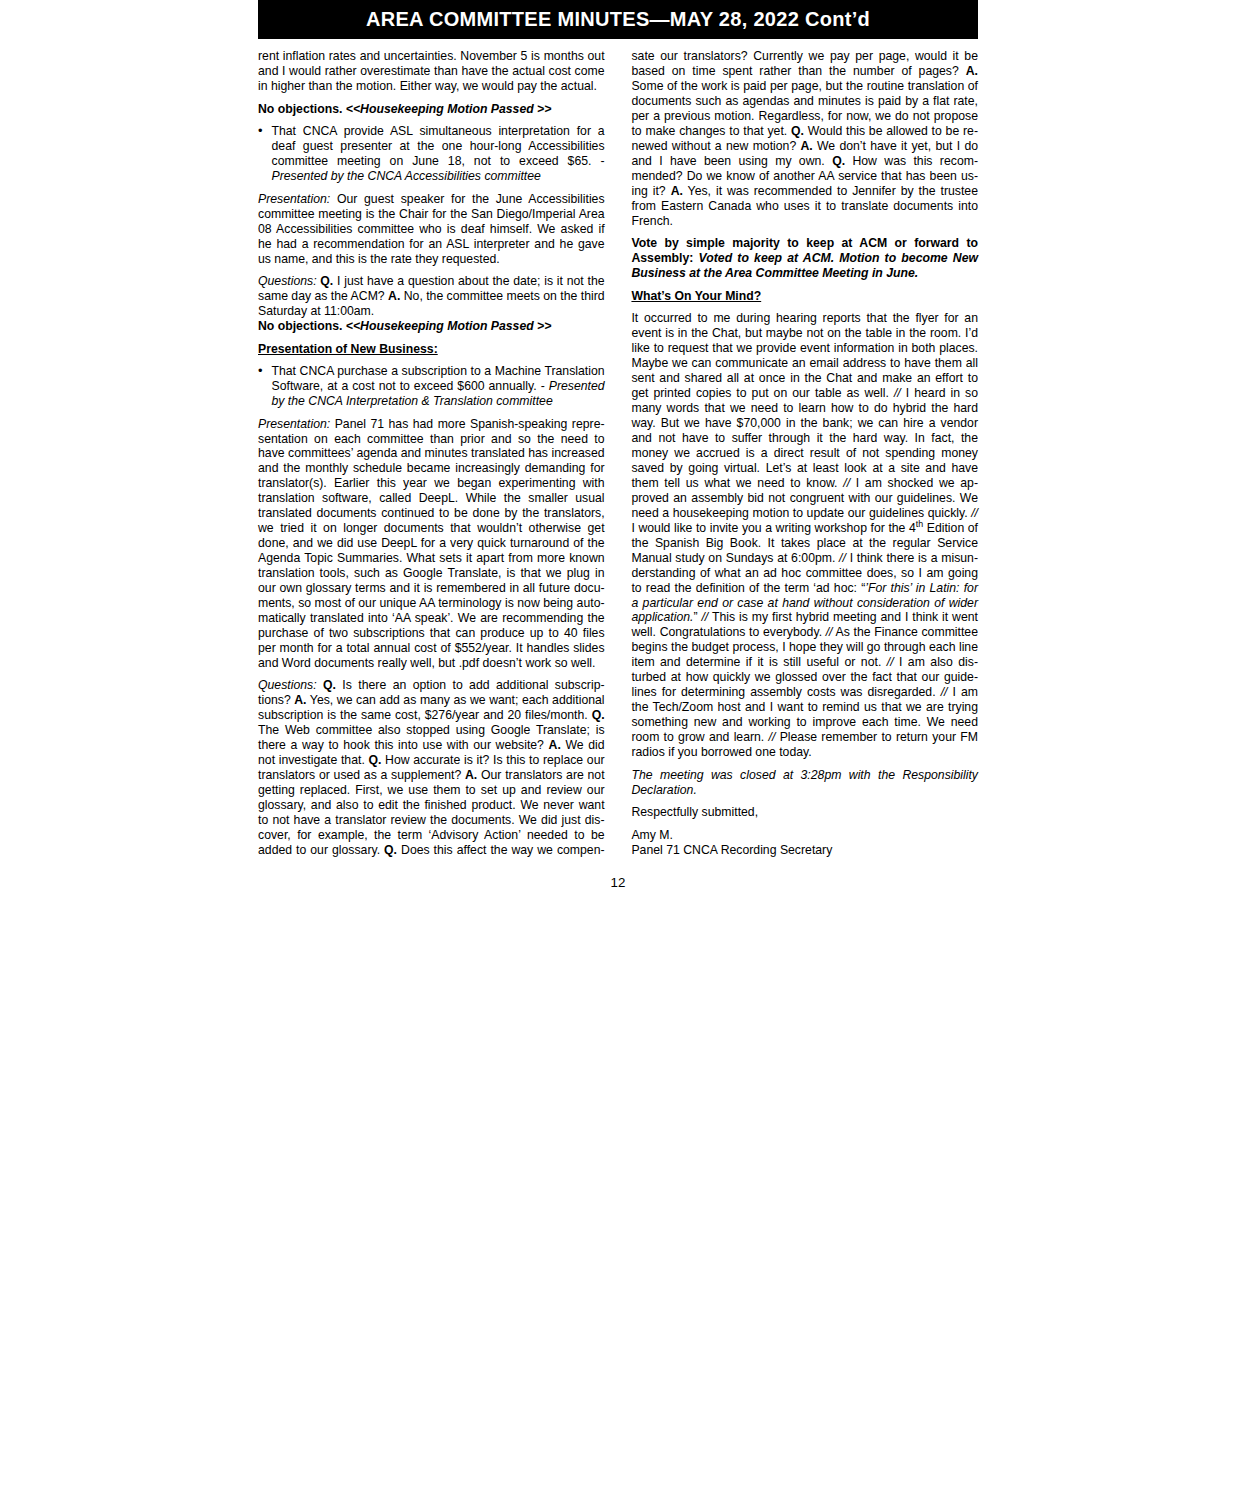AREA COMMITTEE MINUTES—MAY 28, 2022 Cont’d
rent inflation rates and uncertainties. November 5 is months out and I would rather overestimate than have the actual cost come in higher than the motion. Either way, we would pay the actual.
No objections. <<Housekeeping Motion Passed >>
•
That CNCA provide ASL simultaneous interpretation for a deaf guest presenter at the one hour-long Accessibilities committee meeting on June 18, not to exceed $65. - Presented by the CNCA Accessibilities committee
Presentation: Our guest speaker for the June Accessibilities committee meeting is the Chair for the San Diego/Imperial Area 08 Accessibilities committee who is deaf himself. We asked if he had a recommendation for an ASL interpreter and he gave us name, and this is the rate they requested.
Questions: Q. I just have a question about the date; is it not the same day as the ACM? A. No, the committee meets on the third Saturday at 11:00am.
No objections. <<Housekeeping Motion Passed >>
Presentation of New Business:
•
That CNCA purchase a subscription to a Machine Translation Software, at a cost not to exceed $600 annually. - Presented by the CNCA Interpretation & Translation committee
Presentation: Panel 71 has had more Spanish-speaking representation on each committee than prior and so the need to have committees’ agenda and minutes translated has increased and the monthly schedule became increasingly demanding for translator(s). Earlier this year we began experimenting with translation software, called DeepL. While the smaller usual translated documents continued to be done by the translators, we tried it on longer documents that wouldn’t otherwise get done, and we did use DeepL for a very quick turnaround of the Agenda Topic Summaries. What sets it apart from more known translation tools, such as Google Translate, is that we plug in our own glossary terms and it is remembered in all future documents, so most of our unique AA terminology is now being automatically translated into ‘AA speak’. We are recommending the purchase of two subscriptions that can produce up to 40 files per month for a total annual cost of $552/year. It handles slides and Word documents really well, but .pdf doesn’t work so well.
Questions: Q. Is there an option to add additional subscriptions? A. Yes, we can add as many as we want; each additional subscription is the same cost, $276/year and 20 files/month. Q. The Web committee also stopped using Google Translate; is there a way to hook this into use with our website? A. We did not investigate that. Q. How accurate is it? Is this to replace our translators or used as a supplement? A. Our translators are not getting replaced. First, we use them to set up and review our glossary, and also to edit the finished product. We never want to not have a translator review the documents. We did just discover, for example, the term ‘Advisory Action’ needed to be added to our glossary. Q. Does this affect the way we compensate our translators? Currently we pay per page, would it be based on time spent rather than the number of pages? A. Some of the work is paid per page, but the routine translation of documents such as agendas and minutes is paid by a flat rate, per a previous motion. Regardless, for now, we do not propose to make changes to that yet. Q. Would this be allowed to be renewed without a new motion? A. We don’t have it yet, but I do and I have been using my own. Q. How was this recommended? Do we know of another AA service that has been using it? A. Yes, it was recommended to Jennifer by the trustee from Eastern Canada who uses it to translate documents into French.
Vote by simple majority to keep at ACM or forward to Assembly: Voted to keep at ACM. Motion to become New Business at the Area Committee Meeting in June.
What’s On Your Mind?
It occurred to me during hearing reports that the flyer for an event is in the Chat, but maybe not on the table in the room. I’d like to request that we provide event information in both places. Maybe we can communicate an email address to have them all sent and shared all at once in the Chat and make an effort to get printed copies to put on our table as well. // I heard in so many words that we need to learn how to do hybrid the hard way. But we have $70,000 in the bank; we can hire a vendor and not have to suffer through it the hard way. In fact, the money we accrued is a direct result of not spending money saved by going virtual. Let’s at least look at a site and have them tell us what we need to know. // I am shocked we approved an assembly bid not congruent with our guidelines. We need a housekeeping motion to update our guidelines quickly. // I would like to invite you a writing workshop for the 4th Edition of the Spanish Big Book. It takes place at the regular Service Manual study on Sundays at 6:00pm. // I think there is a misunderstanding of what an ad hoc committee does, so I am going to read the definition of the term ‘ad hoc: “’For this’ in Latin: for a particular end or case at hand without consideration of wider application.” // This is my first hybrid meeting and I think it went well. Congratulations to everybody. // As the Finance committee begins the budget process, I hope they will go through each line item and determine if it is still useful or not. // I am also disturbed at how quickly we glossed over the fact that our guidelines for determining assembly costs was disregarded. // I am the Tech/Zoom host and I want to remind us that we are trying something new and working to improve each time. We need room to grow and learn. // Please remember to return your FM radios if you borrowed one today.
The meeting was closed at 3:28pm with the Responsibility Declaration.
Respectfully submitted,
Amy M.
Panel 71 CNCA Recording Secretary
12